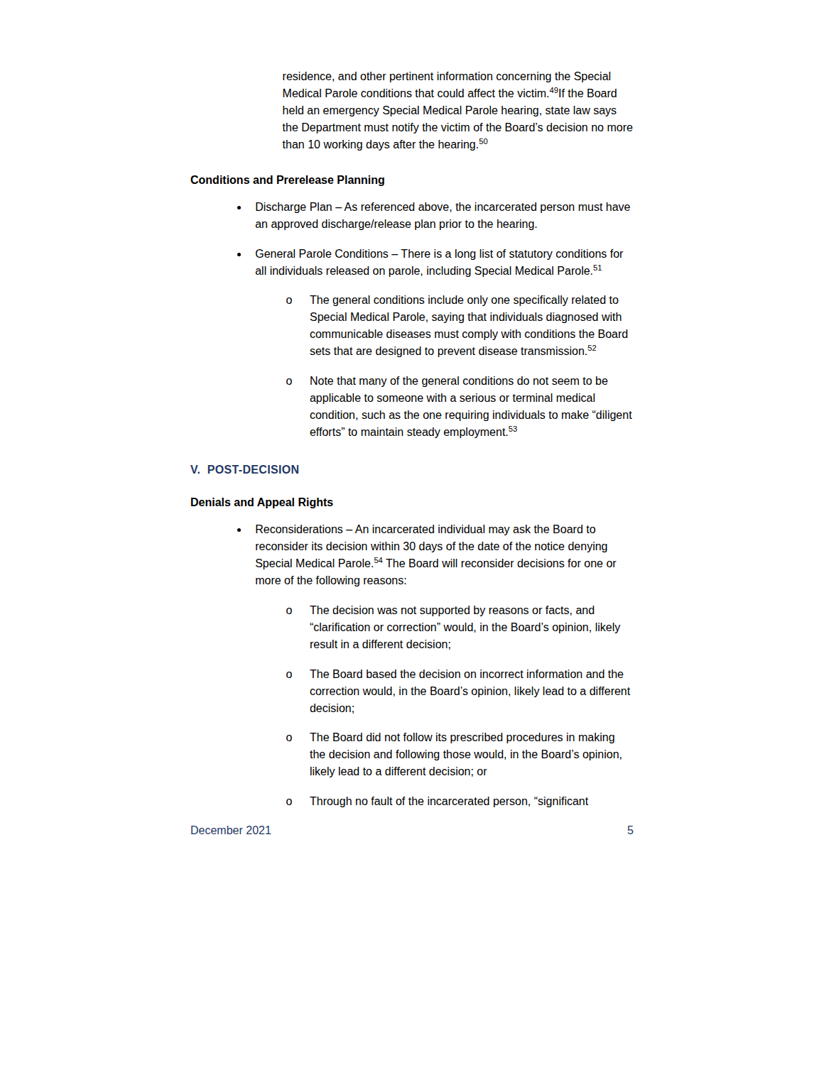residence, and other pertinent information concerning the Special Medical Parole conditions that could affect the victim.49If the Board held an emergency Special Medical Parole hearing, state law says the Department must notify the victim of the Board’s decision no more than 10 working days after the hearing.50
Conditions and Prerelease Planning
Discharge Plan – As referenced above, the incarcerated person must have an approved discharge/release plan prior to the hearing.
General Parole Conditions – There is a long list of statutory conditions for all individuals released on parole, including Special Medical Parole.51
The general conditions include only one specifically related to Special Medical Parole, saying that individuals diagnosed with communicable diseases must comply with conditions the Board sets that are designed to prevent disease transmission.52
Note that many of the general conditions do not seem to be applicable to someone with a serious or terminal medical condition, such as the one requiring individuals to make “diligent efforts” to maintain steady employment.53
V. POST-DECISION
Denials and Appeal Rights
Reconsiderations – An incarcerated individual may ask the Board to reconsider its decision within 30 days of the date of the notice denying Special Medical Parole.54 The Board will reconsider decisions for one or more of the following reasons:
The decision was not supported by reasons or facts, and “clarification or correction” would, in the Board’s opinion, likely result in a different decision;
The Board based the decision on incorrect information and the correction would, in the Board’s opinion, likely lead to a different decision;
The Board did not follow its prescribed procedures in making the decision and following those would, in the Board’s opinion, likely lead to a different decision; or
Through no fault of the incarcerated person, “significant
December 2021 5